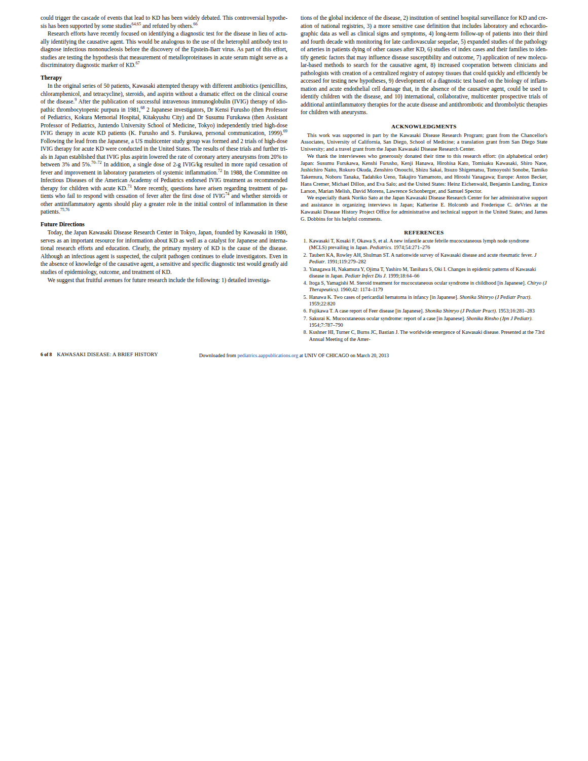could trigger the cascade of events that lead to KD has been widely debated. This controversial hypothesis has been supported by some studies64,65 and refuted by others.66
Research efforts have recently focused on identifying a diagnostic test for the disease in lieu of actually identifying the causative agent. This would be analogous to the use of the heterophil antibody test to diagnose infectious mononucleosis before the discovery of the Epstein-Barr virus. As part of this effort, studies are testing the hypothesis that measurement of metalloproteinases in acute serum might serve as a discriminatory diagnostic marker of KD.67
Therapy
In the original series of 50 patients, Kawasaki attempted therapy with different antibiotics (penicillins, chloramphenicol, and tetracycline), steroids, and aspirin without a dramatic effect on the clinical course of the disease.9 After the publication of successful intravenous immunoglobulin (IVIG) therapy of idiopathic thrombocytopenic purpura in 1981,68 2 Japanese investigators, Dr Kensi Furusho (then Professor of Pediatrics, Kokura Memorial Hospital, Kitakyushu City) and Dr Susumu Furukawa (then Assistant Professor of Pediatrics, Juntendo University School of Medicine, Tokyo) independently tried high-dose IVIG therapy in acute KD patients (K. Furusho and S. Furukawa, personal communication, 1999).69 Following the lead from the Japanese, a US multicenter study group was formed and 2 trials of high-dose IVIG therapy for acute KD were conducted in the United States. The results of these trials and further trials in Japan established that IVIG plus aspirin lowered the rate of coronary artery aneurysms from 20% to between 3% and 5%.70–72 In addition, a single dose of 2-g IVIG/kg resulted in more rapid cessation of fever and improvement in laboratory parameters of systemic inflammation.72 In 1988, the Committee on Infectious Diseases of the American Academy of Pediatrics endorsed IVIG treatment as recommended therapy for children with acute KD.73 More recently, questions have arisen regarding treatment of patients who fail to respond with cessation of fever after the first dose of IVIG74 and whether steroids or other antiinflammatory agents should play a greater role in the initial control of inflammation in these patients.75,76
Future Directions
Today, the Japan Kawasaki Disease Research Center in Tokyo, Japan, founded by Kawasaki in 1980, serves as an important resource for information about KD as well as a catalyst for Japanese and international research efforts and education. Clearly, the primary mystery of KD is the cause of the disease. Although an infectious agent is suspected, the culprit pathogen continues to elude investigators. Even in the absence of knowledge of the causative agent, a sensitive and specific diagnostic test would greatly aid studies of epidemiology, outcome, and treatment of KD.
We suggest that fruitful avenues for future research include the following: 1) detailed investiga-
tions of the global incidence of the disease, 2) institution of sentinel hospital surveillance for KD and creation of national registries, 3) a more sensitive case definition that includes laboratory and echocardiographic data as well as clinical signs and symptoms, 4) long-term follow-up of patients into their third and fourth decade with monitoring for late cardiovascular sequelae, 5) expanded studies of the pathology of arteries in patients dying of other causes after KD, 6) studies of index cases and their families to identify genetic factors that may influence disease susceptibility and outcome, 7) application of new molecular-based methods to search for the causative agent, 8) increased cooperation between clinicians and pathologists with creation of a centralized registry of autopsy tissues that could quickly and efficiently be accessed for testing new hypotheses, 9) development of a diagnostic test based on the biology of inflammation and acute endothelial cell damage that, in the absence of the causative agent, could be used to identify children with the disease, and 10) international, collaborative, multicenter prospective trials of additional antiinflammatory therapies for the acute disease and antithrombotic and thrombolytic therapies for children with aneurysms.
Acknowledgments
This work was supported in part by the Kawasaki Disease Research Program; grant from the Chancellor's Associates, University of California, San Diego, School of Medicine; a translation grant from San Diego State University; and a travel grant from the Japan Kawasaki Disease Research Center.
We thank the interviewees who generously donated their time to this research effort: (in alphabetical order) Japan: Susumu Furukawa, Kenshi Furusho, Kenji Hanawa, Hirohisa Kato, Tomisaku Kawasaki, Shiro Naoe, Jushichiro Naito, Rokuro Okuda, Zenshiro Onouchi, Shizu Sakai, Itsuzo Shigematsu, Tomoyoshi Sonobe, Tamiko Takemura, Noboru Tanaka, Tadahiko Ueno, Takajiro Yamamoto, and Hiroshi Yanagawa; Europe: Anton Becker, Hans Cremer, Michael Dillon, and Eva Salo; and the United States: Heinz Eichenwald, Benjamin Landing, Eunice Larson, Marian Melish, David Morens, Lawrence Schonberger, and Samuel Spector.
We especially thank Noriko Sato at the Japan Kawasaki Disease Research Center for her administrative support and assistance in organizing interviews in Japan; Katherine E. Holcomb and Frederique C. deVries at the Kawasaki Disease History Project Office for administrative and technical support in the United States; and James G. Dobbins for his helpful comments.
References
Kawasaki T, Kosaki F, Okawa S, et al. A new infantile acute febrile mucocutaneous lymph node syndrome (MCLS) prevailing in Japan. Pediatrics. 1974;54:271–276
Taubert KA, Rowley AH, Shulman ST. A nationwide survey of Kawasaki disease and acute rheumatic fever. J Pediatr. 1991;119:279–282
Yanagawa H, Nakamura Y, Ojima T, Yashiro M, Tanihara S, Oki I. Changes in epidemic patterns of Kawasaki disease in Japan. Pediatr Infect Dis J. 1999;18:64–66
Itoga S, Yamagishi M. Steroid treatment for mucocutaneous ocular syndrome in childhood [in Japanese]. Chiryo (J Therapeutics). 1960;42: 1174–1179
Hanawa K. Two cases of pericardial hematoma in infancy [in Japanese]. Shonika Shinryo (J Pediatr Pract). 1959;22:820
Fujikawa T. A case report of Feer disease [in Japanese]. Shonika Shinryo (J Pediatr Pract). 1953;16:281–283
Sakurai K. Mucocutaneous ocular syndrome: report of a case [in Japanese]. Shonika Rinsho (Jpn J Pediatr). 1954;7:787–790
Kushner HI, Turner C, Burns JC, Bastian J. The worldwide emergence of Kawasaki disease. Presented at the 73rd Annual Meeting of the Amer-
6 of 8 KAWASAKI DISEASE: A BRIEF HISTORY
Downloaded from pediatrics.aappublications.org at UNIV OF CHICAGO on March 20, 2013